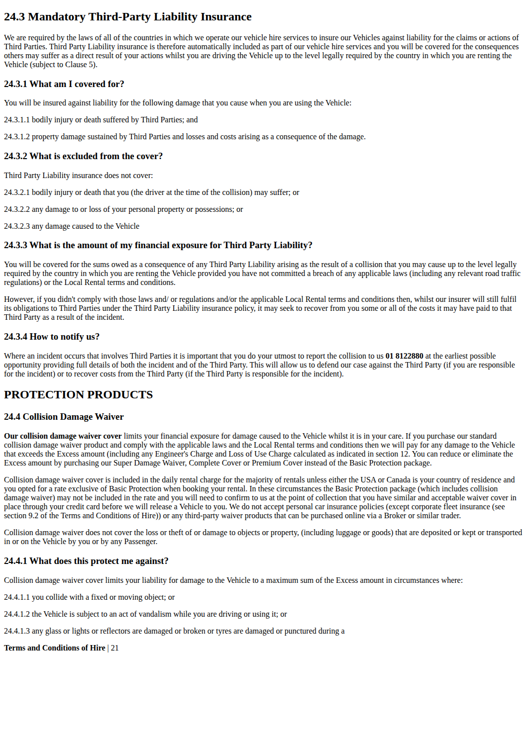24.3 Mandatory Third-Party Liability Insurance
We are required by the laws of all of the countries in which we operate our vehicle hire services to insure our Vehicles against liability for the claims or actions of Third Parties. Third Party Liability insurance is therefore automatically included as part of our vehicle hire services and you will be covered for the consequences others may suffer as a direct result of your actions whilst you are driving the Vehicle up to the level legally required by the country in which you are renting the Vehicle (subject to Clause 5).
24.3.1 What am I covered for?
You will be insured against liability for the following damage that you cause when you are using the Vehicle:
24.3.1.1 bodily injury or death suffered by Third Parties; and
24.3.1.2 property damage sustained by Third Parties and losses and costs arising as a consequence of the damage.
24.3.2 What is excluded from the cover?
Third Party Liability insurance does not cover:
24.3.2.1 bodily injury or death that you (the driver at the time of the collision) may suffer; or
24.3.2.2 any damage to or loss of your personal property or possessions; or
24.3.2.3 any damage caused to the Vehicle
24.3.3 What is the amount of my financial exposure for Third Party Liability?
You will be covered for the sums owed as a consequence of any Third Party Liability arising as the result of a collision that you may cause up to the level legally required by the country in which you are renting the Vehicle provided you have not committed a breach of any applicable laws (including any relevant road traffic regulations) or the Local Rental terms and conditions.
However, if you didn't comply with those laws and/ or regulations and/or the applicable Local Rental terms and conditions then, whilst our insurer will still fulfil its obligations to Third Parties under the Third Party Liability insurance policy, it may seek to recover from you some or all of the costs it may have paid to that Third Party as a result of the incident.
24.3.4 How to notify us?
Where an incident occurs that involves Third Parties it is important that you do your utmost to report the collision to us 01 8122880 at the earliest possible opportunity providing full details of both the incident and of the Third Party. This will allow us to defend our case against the Third Party (if you are responsible for the incident) or to recover costs from the Third Party (if the Third Party is responsible for the incident).
PROTECTION PRODUCTS
24.4 Collision Damage Waiver
Our collision damage waiver cover limits your financial exposure for damage caused to the Vehicle whilst it is in your care. If you purchase our standard collision damage waiver product and comply with the applicable laws and the Local Rental terms and conditions then we will pay for any damage to the Vehicle that exceeds the Excess amount (including any Engineer's Charge and Loss of Use Charge calculated as indicated in section 12. You can reduce or eliminate the Excess amount by purchasing our Super Damage Waiver, Complete Cover or Premium Cover instead of the Basic Protection package.
Collision damage waiver cover is included in the daily rental charge for the majority of rentals unless either the USA or Canada is your country of residence and you opted for a rate exclusive of Basic Protection when booking your rental. In these circumstances the Basic Protection package (which includes collision damage waiver) may not be included in the rate and you will need to confirm to us at the point of collection that you have similar and acceptable waiver cover in place through your credit card before we will release a Vehicle to you. We do not accept personal car insurance policies (except corporate fleet insurance (see section 9.2 of the Terms and Conditions of Hire)) or any third-party waiver products that can be purchased online via a Broker or similar trader.
Collision damage waiver does not cover the loss or theft of or damage to objects or property, (including luggage or goods) that are deposited or kept or transported in or on the Vehicle by you or by any Passenger.
24.4.1 What does this protect me against?
Collision damage waiver cover limits your liability for damage to the Vehicle to a maximum sum of the Excess amount in circumstances where:
24.4.1.1 you collide with a fixed or moving object; or
24.4.1.2 the Vehicle is subject to an act of vandalism while you are driving or using it; or
24.4.1.3 any glass or lights or reflectors are damaged or broken or tyres are damaged or punctured during a
Terms and Conditions of Hire | 21